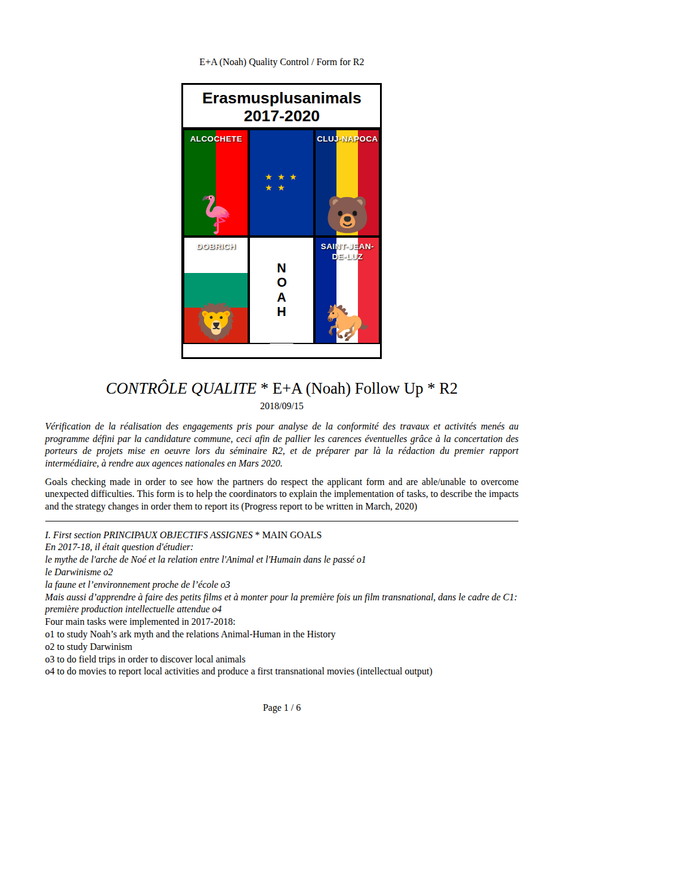E+A (Noah) Quality Control / Form for R2
Erasmusplusanimals
2017-2020
ALCOCHETE
🦩
★ ★ ★
★ ★
CLUJ-NAPOCA
🐻
DOBRICH
🦁
N
O
A
H
SAINT-JEAN-DE-LUZ
🐎
CONTRÔLE QUALITE * E+A (Noah) Follow Up * R2
2018/09/15
Vérification de la réalisation des engagements pris pour analyse de la conformité des travaux et activités menés au programme défini par la candidature commune, ceci afin de pallier les carences éventuelles grâce à la concertation des porteurs de projets mise en oeuvre lors du séminaire R2, et de préparer par là la rédaction du premier rapport intermédiaire, à rendre aux agences nationales en Mars 2020.
Goals checking made in order to see how the partners do respect the applicant form and are able/unable to overcome unexpected difficulties. This form is to help the coordinators to explain the implementation of tasks, to describe the impacts and the strategy changes in order them to report its (Progress report to be written in March, 2020)
I. First section PRINCIPAUX OBJECTIFS ASSIGNES * MAIN GOALS
En 2017-18, il était question d'étudier:
le mythe de l'arche de Noé et la relation entre l'Animal et l'Humain dans le passé o1
le Darwinisme o2
la faune et l’environnement proche de l’école o3
Mais aussi d’apprendre à faire des petits films et à monter pour la première fois un film transnational, dans le cadre de C1: première production intellectuelle attendue o4
Four main tasks were implemented in 2017-2018:
o1 to study Noah’s ark myth and the relations Animal-Human in the History
o2 to study Darwinism
o3 to do field trips in order to discover local animals
o4 to do movies to report local activities and produce a first transnational movies (intellectual output)
Page 1 / 6